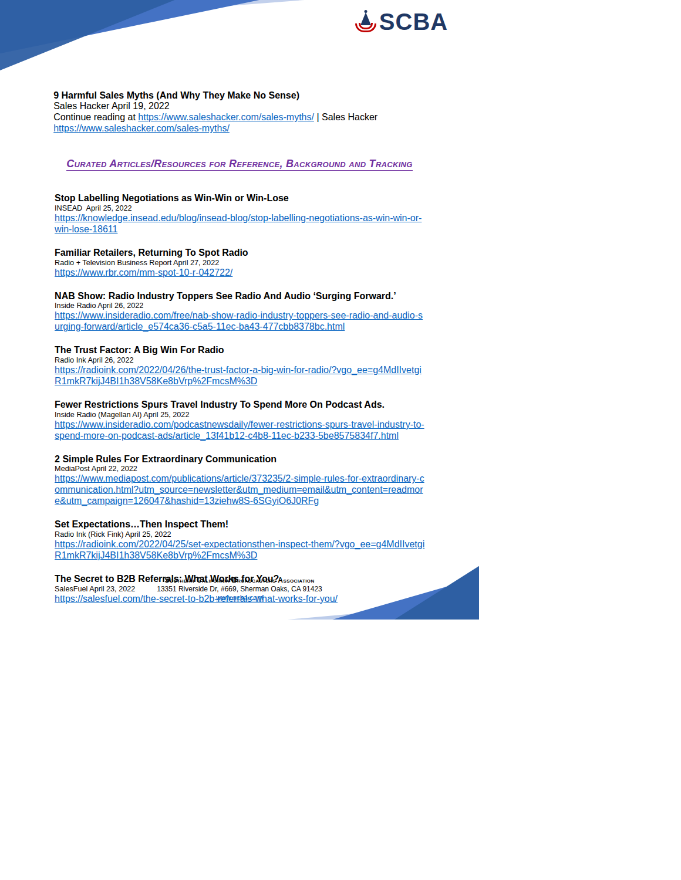SCBA
9 Harmful Sales Myths (And Why They Make No Sense)
Sales Hacker April 19, 2022
Continue reading at https://www.saleshacker.com/sales-myths/ | Sales Hacker
https://www.saleshacker.com/sales-myths/
Curated Articles/Resources for Reference, Background and Tracking
Stop Labelling Negotiations as Win-Win or Win-Lose
INSEAD April 25, 2022
https://knowledge.insead.edu/blog/insead-blog/stop-labelling-negotiations-as-win-win-or-win-lose-18611
Familiar Retailers, Returning To Spot Radio
Radio + Television Business Report April 27, 2022
https://www.rbr.com/mm-spot-10-r-042722/
NAB Show: Radio Industry Toppers See Radio And Audio ‘Surging Forward.’
Inside Radio April 26, 2022
https://www.insideradio.com/free/nab-show-radio-industry-toppers-see-radio-and-audio-surging-forward/article_e574ca36-c5a5-11ec-ba43-477cbb8378bc.html
The Trust Factor: A Big Win For Radio
Radio Ink April 26, 2022
https://radioink.com/2022/04/26/the-trust-factor-a-big-win-for-radio/?vgo_ee=g4MdIIvetgiR1mkR7kijJ4BI1h38V58Ke8bVrp%2FmcsM%3D
Fewer Restrictions Spurs Travel Industry To Spend More On Podcast Ads.
Inside Radio (Magellan AI) April 25, 2022
https://www.insideradio.com/podcastnewsdaily/fewer-restrictions-spurs-travel-industry-to-spend-more-on-podcast-ads/article_13f41b12-c4b8-11ec-b233-5be8575834f7.html
2 Simple Rules For Extraordinary Communication
MediaPost April 22, 2022
https://www.mediapost.com/publications/article/373235/2-simple-rules-for-extraordinary-communication.html?utm_source=newsletter&utm_medium=email&utm_content=readmore&utm_campaign=126047&hashid=13ziehw8S-6SGyiO6J0RFg
Set Expectations…Then Inspect Them!
Radio Ink (Rick Fink) April 25, 2022
https://radioink.com/2022/04/25/set-expectationsthen-inspect-them/?vgo_ee=g4MdIIvetgiR1mkR7kijJ4BI1h38V58Ke8bVrp%2FmcsM%3D
The Secret to B2B Referrals: What Works for You?
SalesFuel April 23, 2022
https://salesfuel.com/the-secret-to-b2b-referrals-what-works-for-you/
Southern California Broadcasters Association
13351 Riverside Dr, #669, Sherman Oaks, CA 91423
www.scba.com